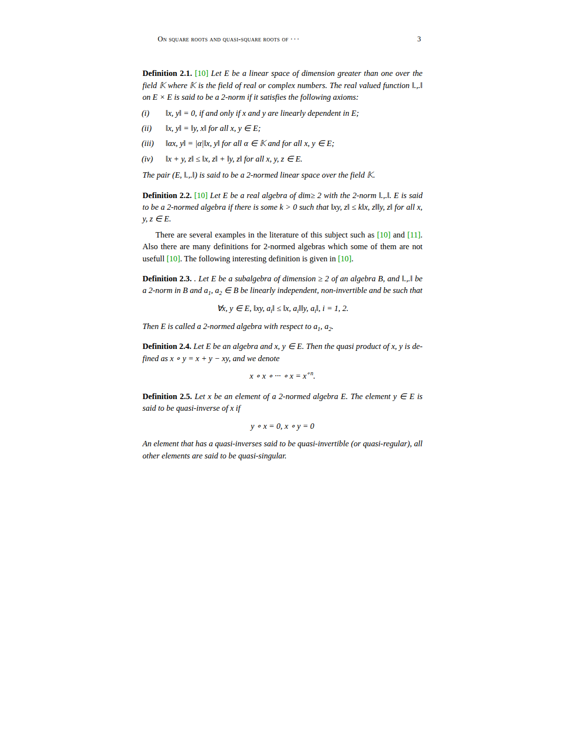On square roots and quasi-square roots of ··· 3
Definition 2.1. [10] Let E be a linear space of dimension greater than one over the field 𝕂 where 𝕂 is the field of real or complex numbers. The real valued function ‖.,.‖ on E × E is said to be a 2-norm if it satisfies the following axioms:
(i) ‖x, y‖ = 0, if and only if x and y are linearly dependent in E;
(ii) ‖x, y‖ = ‖y, x‖ for all x, y ∈ E;
(iii) ‖αx, y‖ = |α|‖x, y‖ for all α ∈ 𝕂 and for all x, y ∈ E;
(iv) ‖x + y, z‖ ≤ ‖x, z‖ + ‖y, z‖ for all x, y, z ∈ E.
The pair (E, ‖.,.‖) is said to be a 2-normed linear space over the field 𝕂.
Definition 2.2. [10] Let E be a real algebra of dim≥ 2 with the 2-norm ‖.,.‖. E is said to be a 2-normed algebra if there is some k > 0 such that ‖xy, z‖ ≤ k‖x, z‖‖y, z‖ for all x, y, z ∈ E.
There are several examples in the literature of this subject such as [10] and [11]. Also there are many definitions for 2-normed algebras which some of them are not usefull [10]. The following interesting definition is given in [10].
Definition 2.3. . Let E be a subalgebra of dimension ≥ 2 of an algebra B, and ‖.,.‖ be a 2-norm in B and a1, a2 ∈ B be linearly independent, non-invertible and be such that
∀x, y ∈ E, ‖xy, ai‖ ≤ ‖x, ai‖‖y, ai‖, i = 1, 2.
Then E is called a 2-normed algebra with respect to a1, a2.
Definition 2.4. Let E be an algebra and x, y ∈ E. Then the quasi product of x, y is defined as x ∘ y = x + y − xy, and we denote
x ∘ x ∘ ··· ∘ x = x∘n.
Definition 2.5. Let x be an element of a 2-normed algebra E. The element y ∈ E is said to be quasi-inverse of x if
y ∘ x = 0, x ∘ y = 0
An element that has a quasi-inverses said to be quasi-invertible (or quasi-regular), all other elements are said to be quasi-singular.